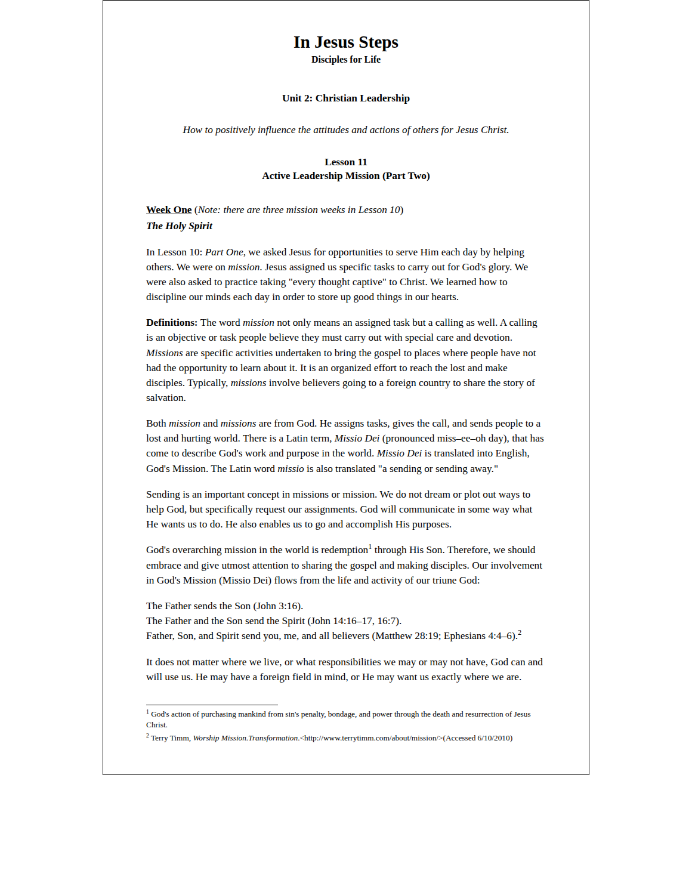In Jesus Steps
Disciples for Life
Unit 2: Christian Leadership
How to positively influence the attitudes and actions of others for Jesus Christ.
Lesson 11
Active Leadership Mission (Part Two)
Week One (Note: there are three mission weeks in Lesson 10)
The Holy Spirit
In Lesson 10: Part One, we asked Jesus for opportunities to serve Him each day by helping others. We were on mission. Jesus assigned us specific tasks to carry out for God's glory. We were also asked to practice taking "every thought captive" to Christ. We learned how to discipline our minds each day in order to store up good things in our hearts.
Definitions: The word mission not only means an assigned task but a calling as well. A calling is an objective or task people believe they must carry out with special care and devotion. Missions are specific activities undertaken to bring the gospel to places where people have not had the opportunity to learn about it. It is an organized effort to reach the lost and make disciples. Typically, missions involve believers going to a foreign country to share the story of salvation.
Both mission and missions are from God. He assigns tasks, gives the call, and sends people to a lost and hurting world. There is a Latin term, Missio Dei (pronounced miss–ee–oh day), that has come to describe God's work and purpose in the world. Missio Dei is translated into English, God's Mission. The Latin word missio is also translated "a sending or sending away."
Sending is an important concept in missions or mission. We do not dream or plot out ways to help God, but specifically request our assignments. God will communicate in some way what He wants us to do. He also enables us to go and accomplish His purposes.
God's overarching mission in the world is redemption1 through His Son. Therefore, we should embrace and give utmost attention to sharing the gospel and making disciples. Our involvement in God's Mission (Missio Dei) flows from the life and activity of our triune God:
The Father sends the Son (John 3:16).
The Father and the Son send the Spirit (John 14:16–17, 16:7).
Father, Son, and Spirit send you, me, and all believers (Matthew 28:19; Ephesians 4:4–6).2
It does not matter where we live, or what responsibilities we may or may not have, God can and will use us. He may have a foreign field in mind, or He may want us exactly where we are.
1 God's action of purchasing mankind from sin's penalty, bondage, and power through the death and resurrection of Jesus Christ.
2 Terry Timm, Worship Mission.Transformation.<http://www.terrytimm.com/about/mission/>(Accessed 6/10/2010)